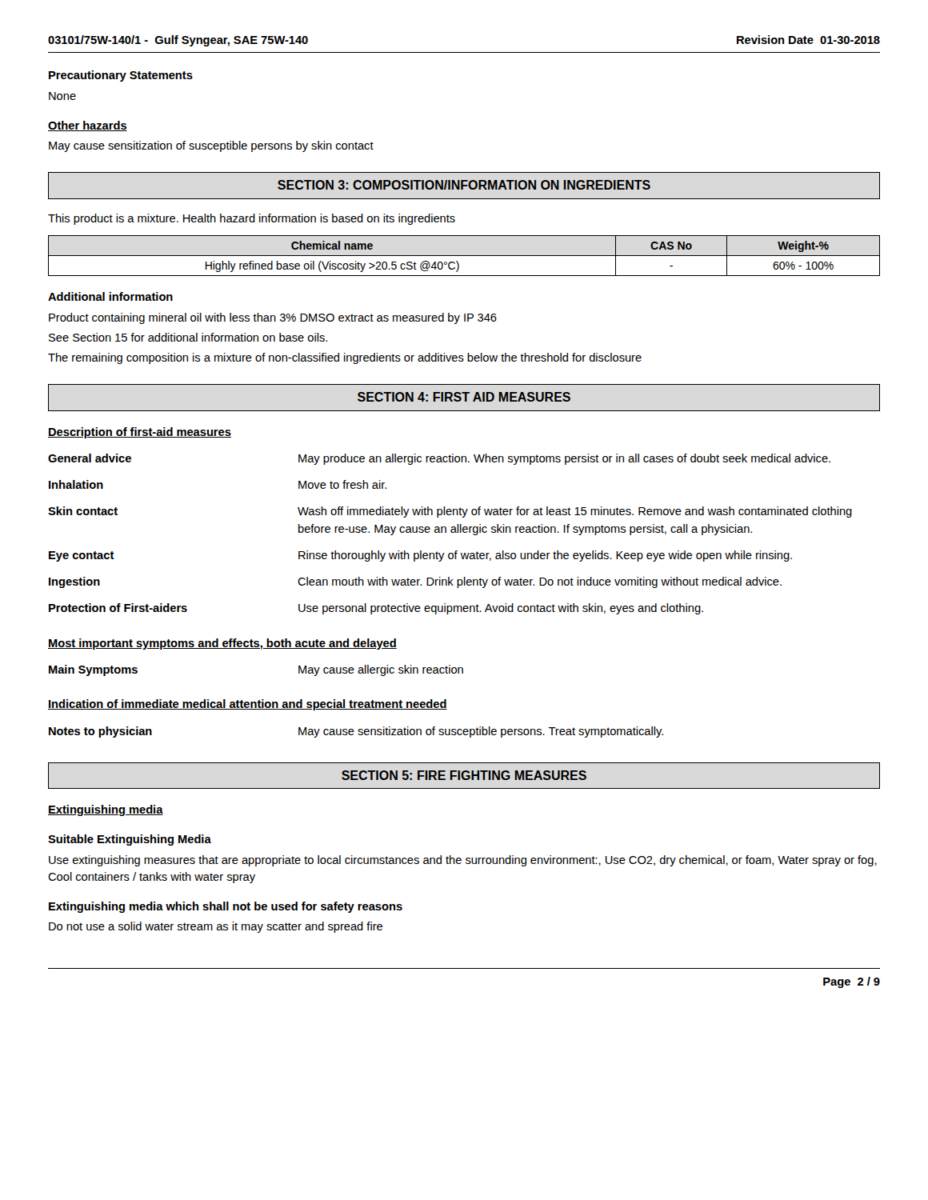03101/75W-140/1 - Gulf Syngear, SAE 75W-140 Revision Date 01-30-2018
Precautionary Statements
None
Other hazards
May cause sensitization of susceptible persons by skin contact
SECTION 3: COMPOSITION/INFORMATION ON INGREDIENTS
This product is a mixture. Health hazard information is based on its ingredients
| Chemical name | CAS No | Weight-% |
| --- | --- | --- |
| Highly refined base oil (Viscosity >20.5 cSt @40°C) | - | 60% - 100% |
Additional information
Product containing mineral oil with less than 3% DMSO extract as measured by IP 346
See Section 15 for additional information on base oils.
The remaining composition is a mixture of non-classified ingredients or additives below the threshold for disclosure
SECTION 4: FIRST AID MEASURES
Description of first-aid measures
| General advice | May produce an allergic reaction. When symptoms persist or in all cases of doubt seek medical advice. |
| Inhalation | Move to fresh air. |
| Skin contact | Wash off immediately with plenty of water for at least 15 minutes. Remove and wash contaminated clothing before re-use. May cause an allergic skin reaction. If symptoms persist, call a physician. |
| Eye contact | Rinse thoroughly with plenty of water, also under the eyelids. Keep eye wide open while rinsing. |
| Ingestion | Clean mouth with water. Drink plenty of water. Do not induce vomiting without medical advice. |
| Protection of First-aiders | Use personal protective equipment. Avoid contact with skin, eyes and clothing. |
Most important symptoms and effects, both acute and delayed
| Main Symptoms | May cause allergic skin reaction |
Indication of immediate medical attention and special treatment needed
| Notes to physician | May cause sensitization of susceptible persons. Treat symptomatically. |
SECTION 5: FIRE FIGHTING MEASURES
Extinguishing media
Suitable Extinguishing Media
Use extinguishing measures that are appropriate to local circumstances and the surrounding environment:, Use CO2, dry chemical, or foam, Water spray or fog, Cool containers / tanks with water spray
Extinguishing media which shall not be used for safety reasons
Do not use a solid water stream as it may scatter and spread fire
Page 2 / 9